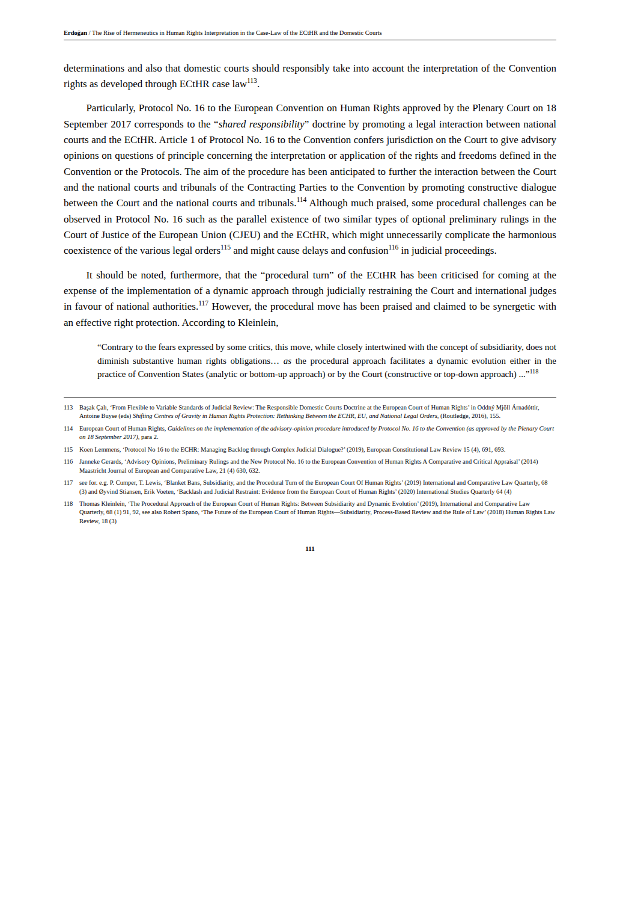Erdoğan / The Rise of Hermeneutics in Human Rights Interpretation in the Case-Law of the ECtHR and the Domestic Courts
determinations and also that domestic courts should responsibly take into account the interpretation of the Convention rights as developed through ECtHR case law113.
Particularly, Protocol No. 16 to the European Convention on Human Rights approved by the Plenary Court on 18 September 2017 corresponds to the “shared responsibility” doctrine by promoting a legal interaction between national courts and the ECtHR. Article 1 of Protocol No. 16 to the Convention confers jurisdiction on the Court to give advisory opinions on questions of principle concerning the interpretation or application of the rights and freedoms defined in the Convention or the Protocols. The aim of the procedure has been anticipated to further the interaction between the Court and the national courts and tribunals of the Contracting Parties to the Convention by promoting constructive dialogue between the Court and the national courts and tribunals.114 Although much praised, some procedural challenges can be observed in Protocol No. 16 such as the parallel existence of two similar types of optional preliminary rulings in the Court of Justice of the European Union (CJEU) and the ECtHR, which might unnecessarily complicate the harmonious coexistence of the various legal orders115 and might cause delays and confusion116 in judicial proceedings.
It should be noted, furthermore, that the “procedural turn” of the ECtHR has been criticised for coming at the expense of the implementation of a dynamic approach through judicially restraining the Court and international judges in favour of national authorities.117 However, the procedural move has been praised and claimed to be synergetic with an effective right protection. According to Kleinlein,
“Contrary to the fears expressed by some critics, this move, while closely intertwined with the concept of subsidiarity, does not diminish substantive human rights obligations… as the procedural approach facilitates a dynamic evolution either in the practice of Convention States (analytic or bottom-up approach) or by the Court (constructive or top-down approach) ...”118
Başak Çalı, ‘From Flexible to Variable Standards of Judicial Review: The Responsible Domestic Courts Doctrine at the European Court of Human Rights’ in Oddný Mjöll Árnadóttir, Antoine Buyse (eds) Shifting Centres of Gravity in Human Rights Protection: Rethinking Between the ECHR, EU, and National Legal Orders, (Routledge, 2016), 155.
European Court of Human Rights, Guidelines on the implementation of the advisory-opinion procedure introduced by Protocol No. 16 to the Convention (as approved by the Plenary Court on 18 September 2017), para 2.
Koen Lemmens, ‘Protocol No 16 to the ECHR: Managing Backlog through Complex Judicial Dialogue?’ (2019), European Constitutional Law Review 15 (4), 691, 693.
Janneke Gerards, ‘Advisory Opinions, Preliminary Rulings and the New Protocol No. 16 to the European Convention of Human Rights A Comparative and Critical Appraisal’ (2014) Maastricht Journal of European and Comparative Law, 21 (4) 630, 632.
see for. e.g. P. Cumper, T. Lewis, ‘Blanket Bans, Subsidiarity, and the Procedural Turn of the European Court Of Human Rights’ (2019) International and Comparative Law Quarterly, 68 (3) and Øyvind Stiansen, Erik Voeten, ‘Backlash and Judicial Restraint: Evidence from the European Court of Human Rights’ (2020) International Studies Quarterly 64 (4)
Thomas Kleinlein, ‘The Procedural Approach of the European Court of Human Rights: Between Subsidiarity and Dynamic Evolution’ (2019), International and Comparative Law Quarterly, 68 (1) 91, 92, see also Robert Spano, ‘The Future of the European Court of Human Rights—Subsidiarity, Process-Based Review and the Rule of Law’ (2018) Human Rights Law Review, 18 (3)
111